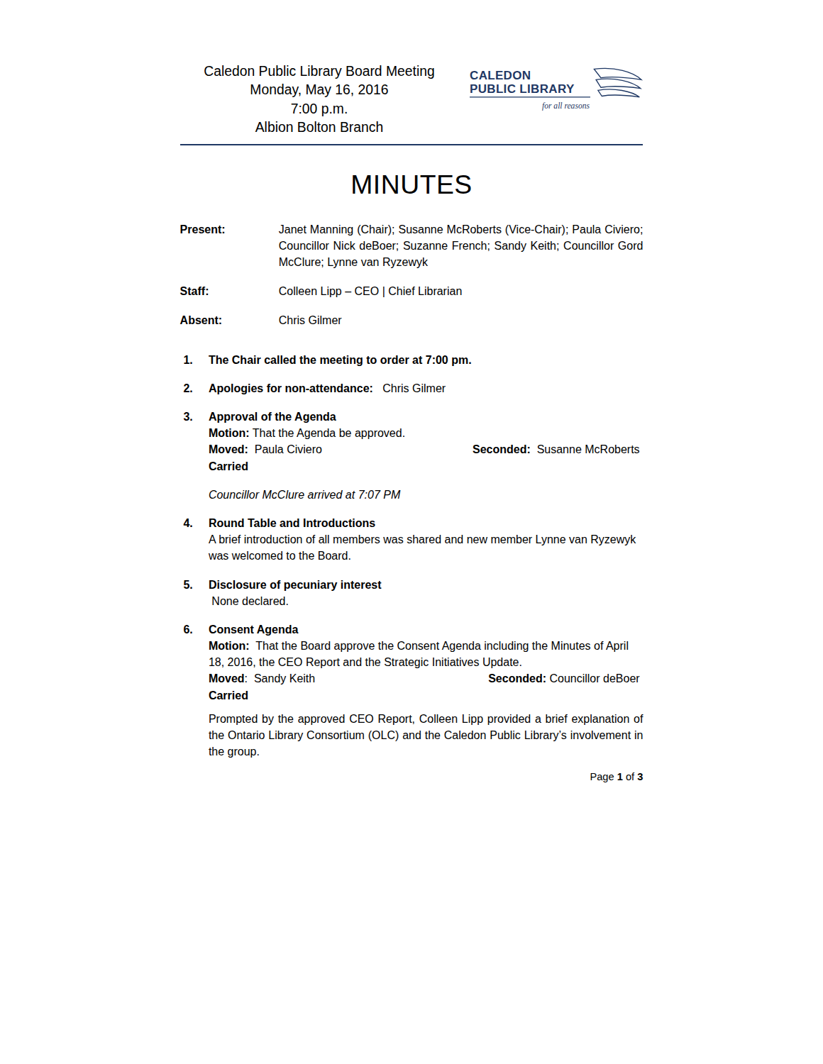Caledon Public Library Board Meeting
Monday, May 16, 2016
7:00 p.m.
Albion Bolton Branch
CALEDON PUBLIC LIBRARY for all reasons
MINUTES
| Present: | Janet Manning (Chair); Susanne McRoberts (Vice-Chair); Paula Civiero; Councillor Nick deBoer; Suzanne French; Sandy Keith; Councillor Gord McClure; Lynne van Ryzewyk |
| Staff: | Colleen Lipp – CEO / Chief Librarian |
| Absent: | Chris Gilmer |
The Chair called the meeting to order at 7:00 pm.
Apologies for non-attendance: Chris Gilmer
Approval of the Agenda
Motion: That the Agenda be approved.
Moved: Paula Civiero
Seconded: Susanne McRoberts
Carried
Councillor McClure arrived at 7:07 PM
Round Table and Introductions
A brief introduction of all members was shared and new member Lynne van Ryzewyk was welcomed to the Board.
Disclosure of pecuniary interest
None declared.
Consent Agenda
Motion: That the Board approve the Consent Agenda including the Minutes of April 18, 2016, the CEO Report and the Strategic Initiatives Update.
Moved: Sandy Keith
Seconded: Councillor deBoer
Carried
Prompted by the approved CEO Report, Colleen Lipp provided a brief explanation of the Ontario Library Consortium (OLC) and the Caledon Public Library’s involvement in the group.
Page 1 of 3